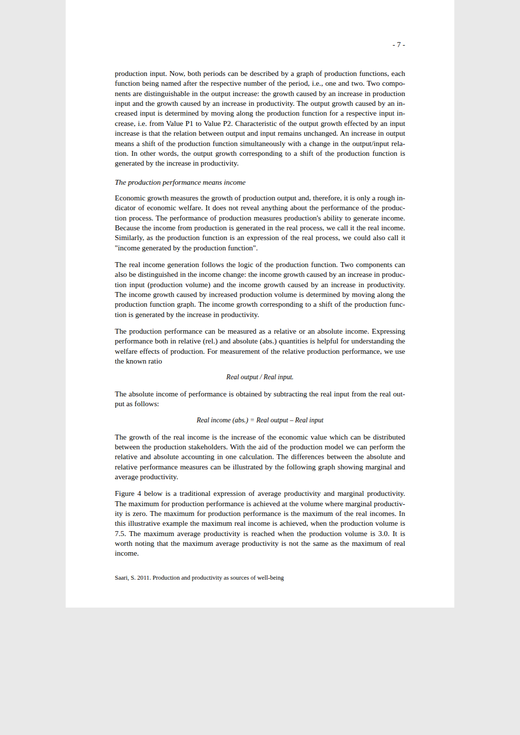- 7 -
production input. Now, both periods can be described by a graph of production functions, each function being named after the respective number of the period, i.e., one and two. Two components are distinguishable in the output increase: the growth caused by an increase in production input and the growth caused by an increase in productivity. The output growth caused by an increased input is determined by moving along the production function for a respective input increase, i.e. from Value P1 to Value P2. Characteristic of the output growth effected by an input increase is that the relation between output and input remains unchanged. An increase in output means a shift of the production function simultaneously with a change in the output/input relation. In other words, the output growth corresponding to a shift of the production function is generated by the increase in productivity.
The production performance means income
Economic growth measures the growth of production output and, therefore, it is only a rough indicator of economic welfare. It does not reveal anything about the performance of the production process. The performance of production measures production's ability to generate income. Because the income from production is generated in the real process, we call it the real income. Similarly, as the production function is an expression of the real process, we could also call it "income generated by the production function".
The real income generation follows the logic of the production function. Two components can also be distinguished in the income change: the income growth caused by an increase in production input (production volume) and the income growth caused by an increase in productivity. The income growth caused by increased production volume is determined by moving along the production function graph. The income growth corresponding to a shift of the production function is generated by the increase in productivity.
The production performance can be measured as a relative or an absolute income. Expressing performance both in relative (rel.) and absolute (abs.) quantities is helpful for understanding the welfare effects of production. For measurement of the relative production performance, we use the known ratio
Real output / Real input.
The absolute income of performance is obtained by subtracting the real input from the real output as follows:
Real income (abs.) = Real output – Real input
The growth of the real income is the increase of the economic value which can be distributed between the production stakeholders. With the aid of the production model we can perform the relative and absolute accounting in one calculation. The differences between the absolute and relative performance measures can be illustrated by the following graph showing marginal and average productivity.
Figure 4 below is a traditional expression of average productivity and marginal productivity. The maximum for production performance is achieved at the volume where marginal productivity is zero. The maximum for production performance is the maximum of the real incomes. In this illustrative example the maximum real income is achieved, when the production volume is 7.5. The maximum average productivity is reached when the production volume is 3.0. It is worth noting that the maximum average productivity is not the same as the maximum of real income.
Saari, S. 2011. Production and productivity as sources of well-being